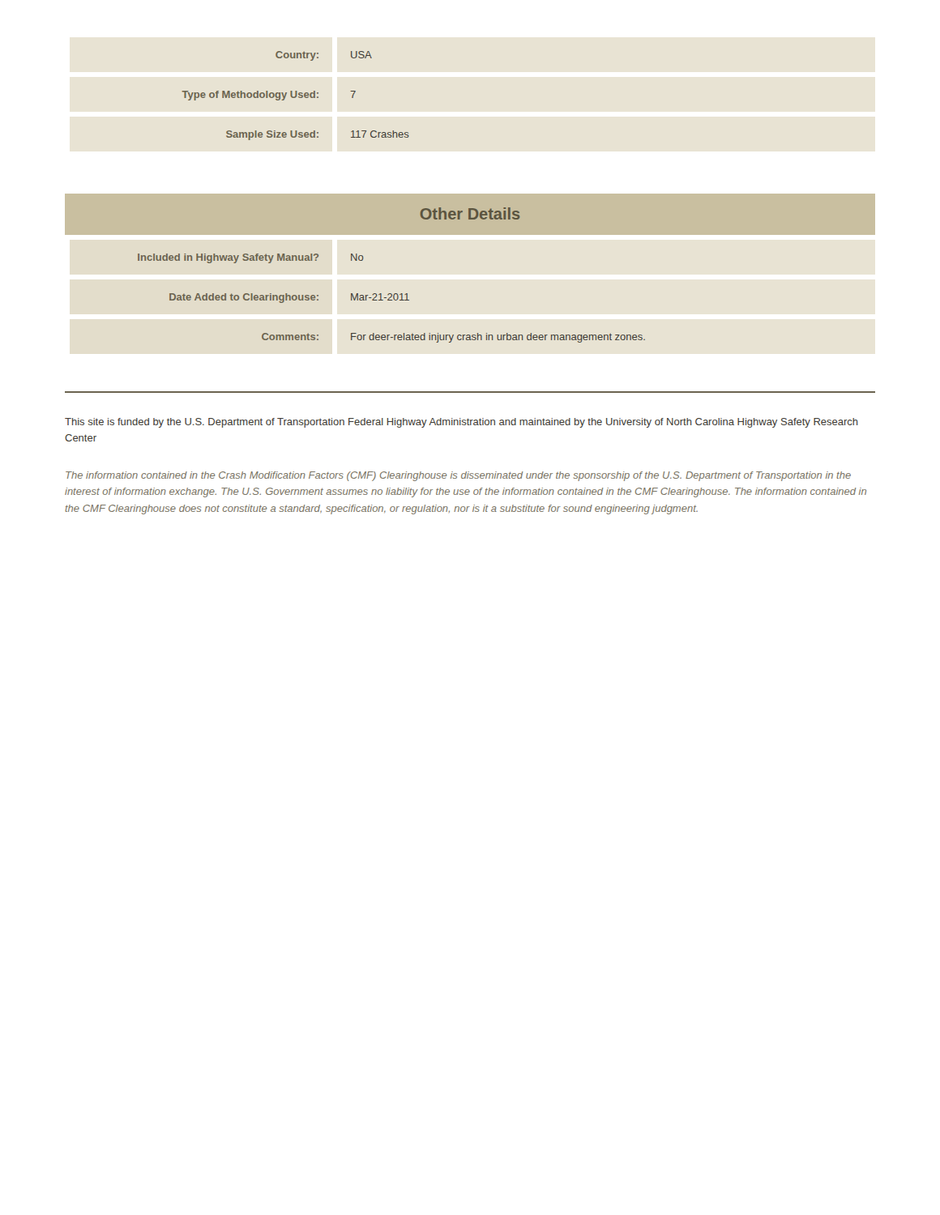| Country: | USA |
| Type of Methodology Used: | 7 |
| Sample Size Used: | 117 Crashes |
| Other Details |
| Included in Highway Safety Manual? | No |
| Date Added to Clearinghouse: | Mar-21-2011 |
| Comments: | For deer-related injury crash in urban deer management zones. |
This site is funded by the U.S. Department of Transportation Federal Highway Administration and maintained by the University of North Carolina Highway Safety Research Center
The information contained in the Crash Modification Factors (CMF) Clearinghouse is disseminated under the sponsorship of the U.S. Department of Transportation in the interest of information exchange. The U.S. Government assumes no liability for the use of the information contained in the CMF Clearinghouse. The information contained in the CMF Clearinghouse does not constitute a standard, specification, or regulation, nor is it a substitute for sound engineering judgment.